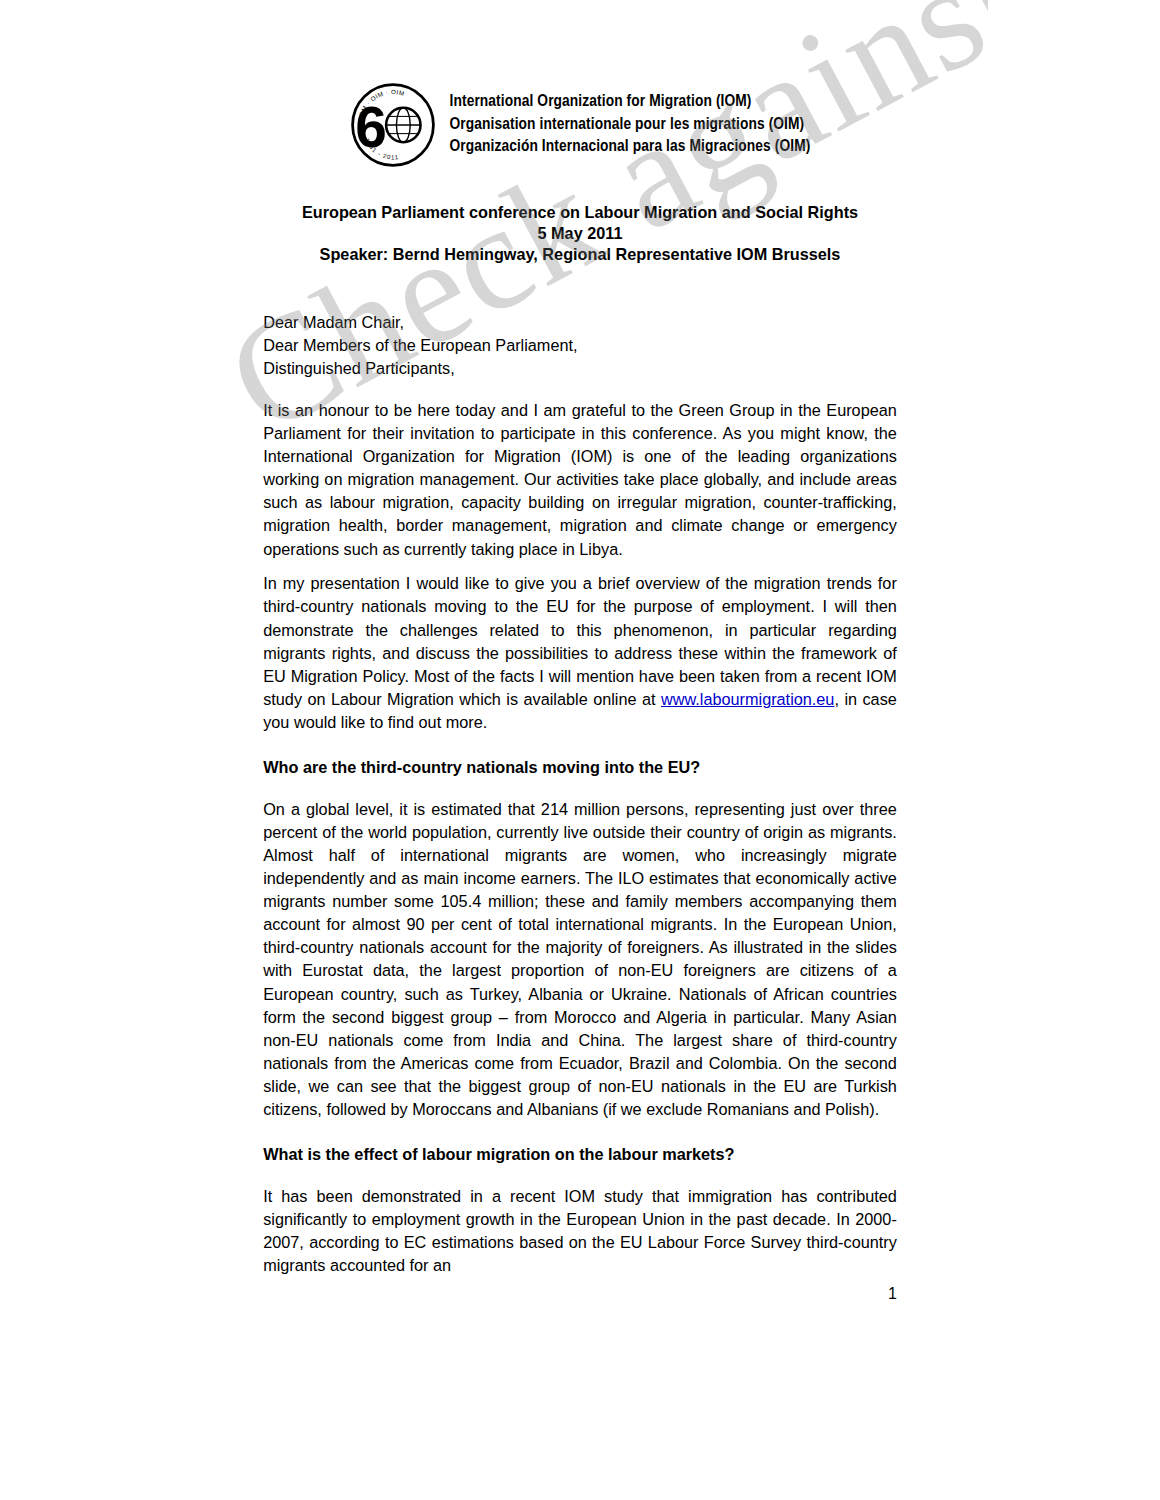Check against delivery
6 IOM · OIM · OIM 1951 - 2011
International Organization for Migration (IOM)
Organisation internationale pour les migrations (OIM)
Organización Internacional para las Migraciones (OIM)
European Parliament conference on Labour Migration and Social Rights
5 May 2011
Speaker: Bernd Hemingway, Regional Representative IOM Brussels
Dear Madam Chair,
Dear Members of the European Parliament,
Distinguished Participants,
It is an honour to be here today and I am grateful to the Green Group in the European Parliament for their invitation to participate in this conference. As you might know, the International Organization for Migration (IOM) is one of the leading organizations working on migration management. Our activities take place globally, and include areas such as labour migration, capacity building on irregular migration, counter-trafficking, migration health, border management, migration and climate change or emergency operations such as currently taking place in Libya.
In my presentation I would like to give you a brief overview of the migration trends for third-country nationals moving to the EU for the purpose of employment. I will then demonstrate the challenges related to this phenomenon, in particular regarding migrants rights, and discuss the possibilities to address these within the framework of EU Migration Policy. Most of the facts I will mention have been taken from a recent IOM study on Labour Migration which is available online at www.labourmigration.eu, in case you would like to find out more.
Who are the third-country nationals moving into the EU?
On a global level, it is estimated that 214 million persons, representing just over three percent of the world population, currently live outside their country of origin as migrants. Almost half of international migrants are women, who increasingly migrate independently and as main income earners. The ILO estimates that economically active migrants number some 105.4 million; these and family members accompanying them account for almost 90 per cent of total international migrants. In the European Union, third-country nationals account for the majority of foreigners. As illustrated in the slides with Eurostat data, the largest proportion of non-EU foreigners are citizens of a European country, such as Turkey, Albania or Ukraine. Nationals of African countries form the second biggest group – from Morocco and Algeria in particular. Many Asian non-EU nationals come from India and China. The largest share of third-country nationals from the Americas come from Ecuador, Brazil and Colombia. On the second slide, we can see that the biggest group of non-EU nationals in the EU are Turkish citizens, followed by Moroccans and Albanians (if we exclude Romanians and Polish).
What is the effect of labour migration on the labour markets?
It has been demonstrated in a recent IOM study that immigration has contributed significantly to employment growth in the European Union in the past decade. In 2000-2007, according to EC estimations based on the EU Labour Force Survey third-country migrants accounted for an
1